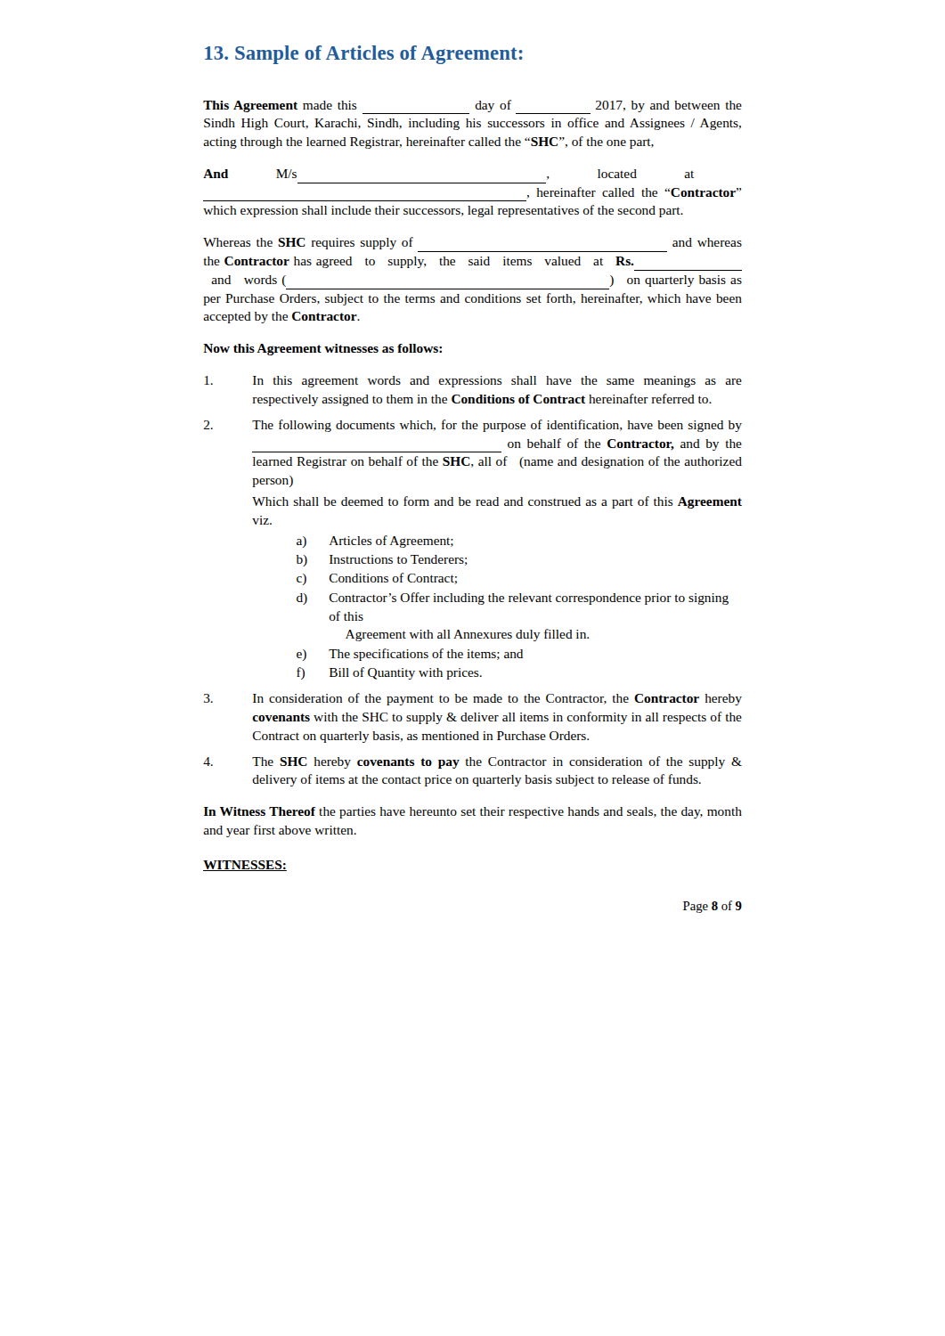13. Sample of Articles of Agreement:
This Agreement made this day of 2017, by and between the Sindh High Court, Karachi, Sindh, including his successors in office and Assignees / Agents, acting through the learned Registrar, hereinafter called the “SHC”, of the one part,
And M/s , located at , hereinafter called the “Contractor” which expression shall include their successors, legal representatives of the second part.
Whereas the SHC requires supply of and whereas the Contractor has agreed to supply, the said items valued at Rs. and words ( ) on quarterly basis as per Purchase Orders, subject to the terms and conditions set forth, hereinafter, which have been accepted by the Contractor.
Now this Agreement witnesses as follows:
In this agreement words and expressions shall have the same meanings as are respectively assigned to them in the Conditions of Contract hereinafter referred to.
The following documents which, for the purpose of identification, have been signed by on behalf of the Contractor, and by the learned Registrar on behalf of the SHC, all of (name and designation of the authorized person) Which shall be deemed to form and be read and construed as a part of this Agreement viz.
Articles of Agreement;
Instructions to Tenderers;
Conditions of Contract;
Contractor’s Offer including the relevant correspondence prior to signing of this Agreement with all Annexures duly filled in.
The specifications of the items; and
Bill of Quantity with prices.
In consideration of the payment to be made to the Contractor, the Contractor hereby covenants with the SHC to supply & deliver all items in conformity in all respects of the Contract on quarterly basis, as mentioned in Purchase Orders.
The SHC hereby covenants to pay the Contractor in consideration of the supply & delivery of items at the contact price on quarterly basis subject to release of funds.
In Witness Thereof the parties have hereunto set their respective hands and seals, the day, month and year first above written.
WITNESSES:
Page 8 of 9